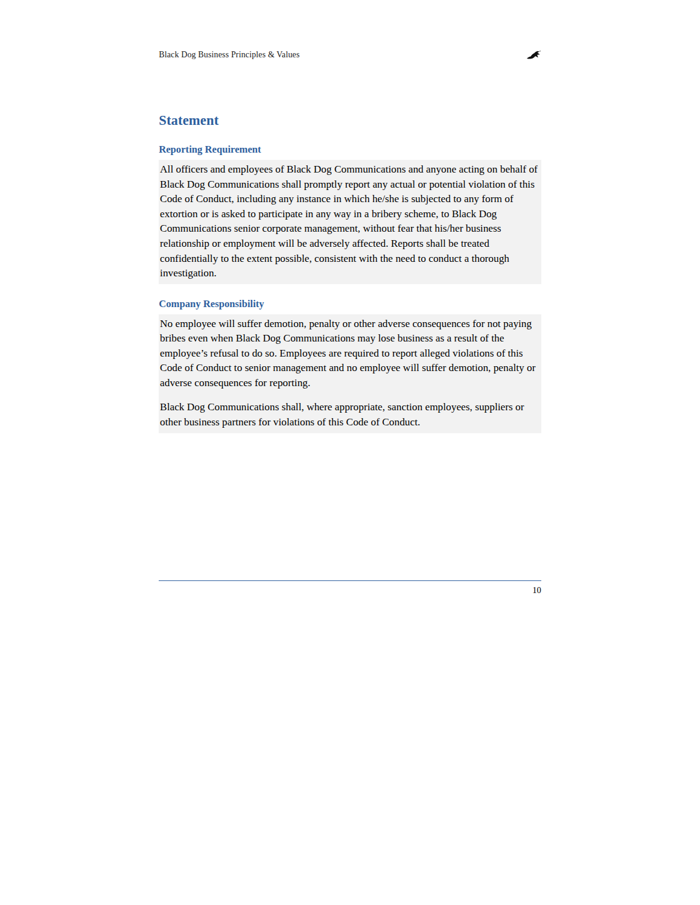Black Dog Business Principles & Values
Statement
Reporting Requirement
All officers and employees of Black Dog Communications and anyone acting on behalf of Black Dog Communications shall promptly report any actual or potential violation of this Code of Conduct, including any instance in which he/she is subjected to any form of extortion or is asked to participate in any way in a bribery scheme, to Black Dog Communications senior corporate management, without fear that his/her business relationship or employment will be adversely affected. Reports shall be treated confidentially to the extent possible, consistent with the need to conduct a thorough investigation.
Company Responsibility
No employee will suffer demotion, penalty or other adverse consequences for not paying bribes even when Black Dog Communications may lose business as a result of the employee’s refusal to do so. Employees are required to report alleged violations of this Code of Conduct to senior management and no employee will suffer demotion, penalty or adverse consequences for reporting.
Black Dog Communications shall, where appropriate, sanction employees, suppliers or other business partners for violations of this Code of Conduct.
10